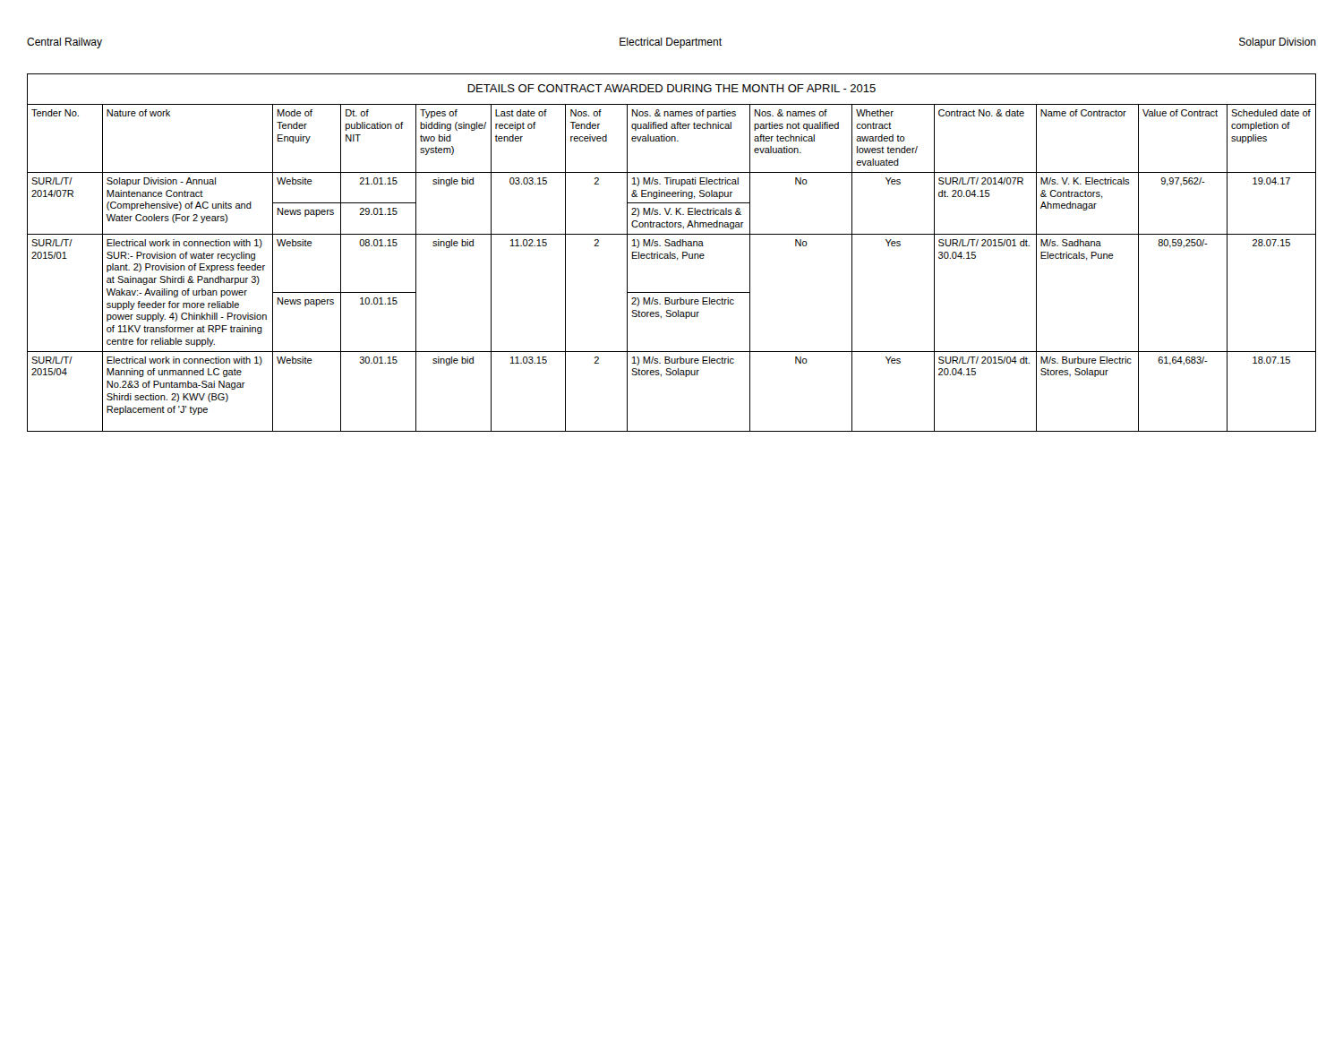Central Railway
Electrical Department
Solapur Division
DETAILS OF CONTRACT AWARDED DURING THE MONTH OF APRIL - 2015
| Tender No. | Nature of work | Mode of Tender Enquiry | Dt. of publication of NIT | Types of bidding (single/ two bid system) | Last date of receipt of tender | Nos. of Tender received | Nos. & names of parties qualified after technical evaluation. | Nos. & names of parties not qualified after technical evaluation. | Whether contract awarded to lowest tender/ evaluated | Contract No. & date | Name of Contractor | Value of Contract | Scheduled date of completion of supplies |
| --- | --- | --- | --- | --- | --- | --- | --- | --- | --- | --- | --- | --- | --- |
| SUR/L/T/ 2014/07R | Solapur Division - Annual Maintenance Contract (Comprehensive) of AC units and Water Coolers (For 2 years) | Website | 21.01.15 | single bid | 03.03.15 | 2 | 1) M/s. Tirupati Electrical & Engineering, Solapur | No | Yes | SUR/L/T/ 2014/07R dt. 20.04.15 | M/s. V. K. Electricals & Contractors, Ahmednagar | 9,97,562/- | 19.04.17 |
| News papers | 29.01.15 | 2) M/s. V. K. Electricals & Contractors, Ahmednagar |
| SUR/L/T/ 2015/01 | Electrical work in connection with 1) SUR:- Provision of water recycling plant. 2) Provision of Express feeder at Sainagar Shirdi & Pandharpur 3) Wakav:- Availing of urban power supply feeder for more reliable power supply. 4) Chinkhill - Provision of 11KV transformer at RPF training centre for reliable supply. | Website | 08.01.15 | single bid | 11.02.15 | 2 | 1) M/s. Sadhana Electricals, Pune | No | Yes | SUR/L/T/ 2015/01 dt. 30.04.15 | M/s. Sadhana Electricals, Pune | 80,59,250/- | 28.07.15 |
| News papers | 10.01.15 | 2) M/s. Burbure Electric Stores, Solapur |
| SUR/L/T/ 2015/04 | Electrical work in connection with 1) Manning of unmanned LC gate No.2&3 of Puntamba-Sai Nagar Shirdi section. 2) KWV (BG) Replacement of 'J' type conductor with 40 sq.mtr PP | Website | 30.01.15 | single bid | 11.03.15 | 2 | 1) M/s. Burbure Electric Stores, Solapur | No | Yes | SUR/L/T/ 2015/04 dt. 20.04.15 | M/s. Burbure Electric Stores, Solapur | 61,64,683/- | 18.07.15 |